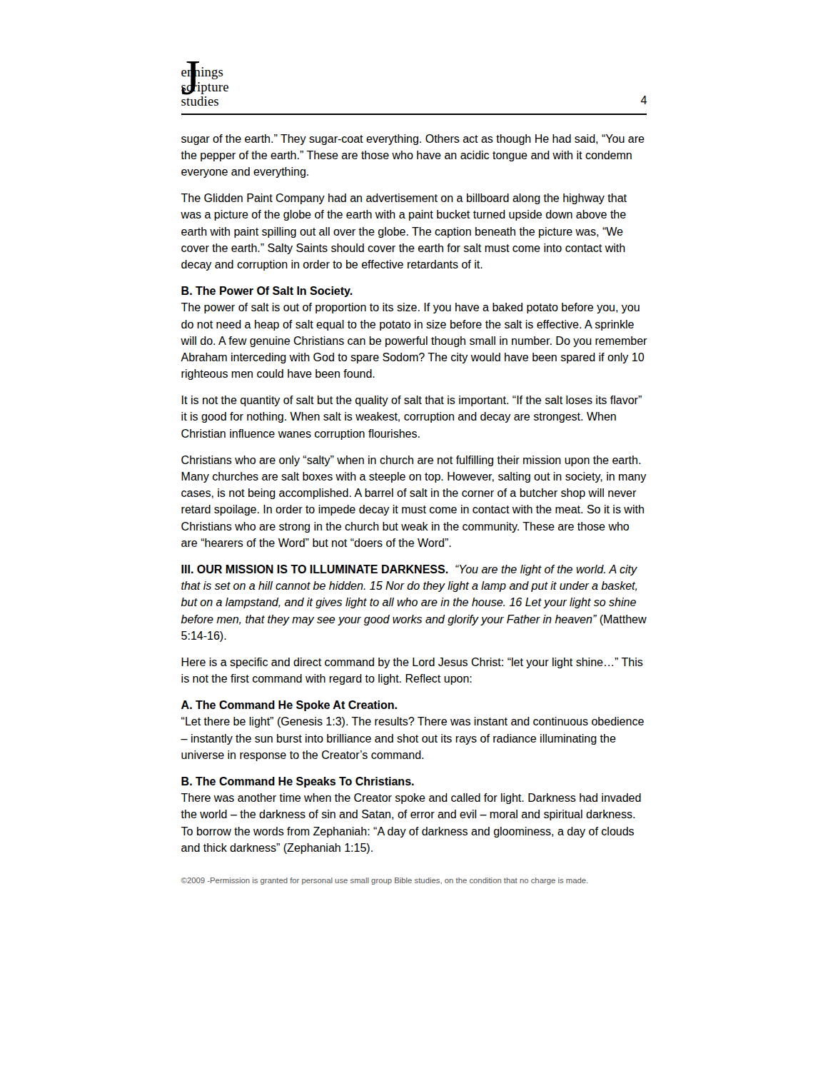J ennings scripture studies
4
sugar of the earth.” They sugar-coat everything. Others act as though He had said, “You are the pepper of the earth.” These are those who have an acidic tongue and with it condemn everyone and everything.
The Glidden Paint Company had an advertisement on a billboard along the highway that was a picture of the globe of the earth with a paint bucket turned upside down above the earth with paint spilling out all over the globe. The caption beneath the picture was, “We cover the earth.” Salty Saints should cover the earth for salt must come into contact with decay and corruption in order to be effective retardants of it.
B. The Power Of Salt In Society. The power of salt is out of proportion to its size. If you have a baked potato before you, you do not need a heap of salt equal to the potato in size before the salt is effective. A sprinkle will do. A few genuine Christians can be powerful though small in number. Do you remember Abraham interceding with God to spare Sodom? The city would have been spared if only 10 righteous men could have been found.
It is not the quantity of salt but the quality of salt that is important. “If the salt loses its flavor” it is good for nothing. When salt is weakest, corruption and decay are strongest. When Christian influence wanes corruption flourishes.
Christians who are only “salty” when in church are not fulfilling their mission upon the earth. Many churches are salt boxes with a steeple on top. However, salting out in society, in many cases, is not being accomplished. A barrel of salt in the corner of a butcher shop will never retard spoilage. In order to impede decay it must come in contact with the meat. So it is with Christians who are strong in the church but weak in the community. These are those who are “hearers of the Word” but not “doers of the Word”.
III. OUR MISSION IS TO ILLUMINATE DARKNESS. “You are the light of the world. A city that is set on a hill cannot be hidden. 15 Nor do they light a lamp and put it under a basket, but on a lampstand, and it gives light to all who are in the house. 16 Let your light so shine before men, that they may see your good works and glorify your Father in heaven” (Matthew 5:14-16).
Here is a specific and direct command by the Lord Jesus Christ: “let your light shine…” This is not the first command with regard to light. Reflect upon:
A. The Command He Spoke At Creation. “Let there be light” (Genesis 1:3). The results? There was instant and continuous obedience – instantly the sun burst into brilliance and shot out its rays of radiance illuminating the universe in response to the Creator’s command.
B. The Command He Speaks To Christians. There was another time when the Creator spoke and called for light. Darkness had invaded the world – the darkness of sin and Satan, of error and evil – moral and spiritual darkness. To borrow the words from Zephaniah: “A day of darkness and gloominess, a day of clouds and thick darkness” (Zephaniah 1:15).
©2009 -Permission is granted for personal use small group Bible studies, on the condition that no charge is made.